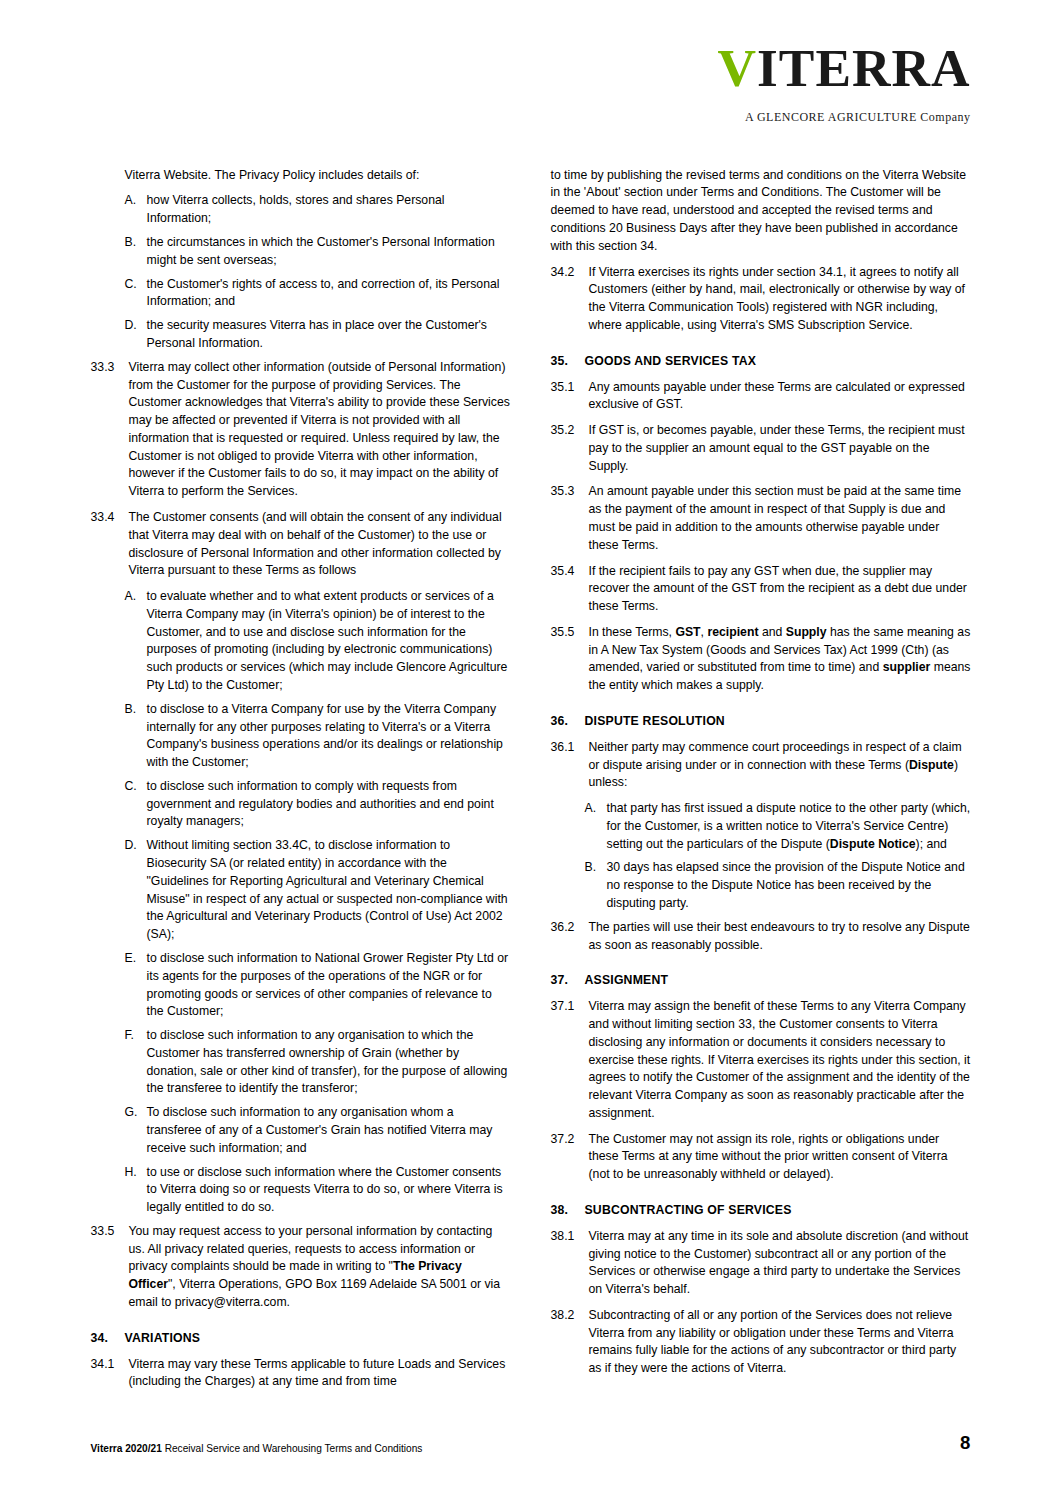VITERRA
A GLENCORE AGRICULTURE Company
Viterra Website. The Privacy Policy includes details of:
A.
how Viterra collects, holds, stores and shares Personal Information;
B.
the circumstances in which the Customer's Personal Information might be sent overseas;
C.
the Customer's rights of access to, and correction of, its Personal Information; and
D.
the security measures Viterra has in place over the Customer's Personal Information.
33.3
Viterra may collect other information (outside of Personal Information) from the Customer for the purpose of providing Services. The Customer acknowledges that Viterra's ability to provide these Services may be affected or prevented if Viterra is not provided with all information that is requested or required. Unless required by law, the Customer is not obliged to provide Viterra with other information, however if the Customer fails to do so, it may impact on the ability of Viterra to perform the Services.
33.4
The Customer consents (and will obtain the consent of any individual that Viterra may deal with on behalf of the Customer) to the use or disclosure of Personal Information and other information collected by Viterra pursuant to these Terms as follows
A.
to evaluate whether and to what extent products or services of a Viterra Company may (in Viterra's opinion) be of interest to the Customer, and to use and disclose such information for the purposes of promoting (including by electronic communications) such products or services (which may include Glencore Agriculture Pty Ltd) to the Customer;
B.
to disclose to a Viterra Company for use by the Viterra Company internally for any other purposes relating to Viterra's or a Viterra Company's business operations and/or its dealings or relationship with the Customer;
C.
to disclose such information to comply with requests from government and regulatory bodies and authorities and end point royalty managers;
D.
Without limiting section 33.4C, to disclose information to Biosecurity SA (or related entity) in accordance with the "Guidelines for Reporting Agricultural and Veterinary Chemical Misuse" in respect of any actual or suspected non-compliance with the Agricultural and Veterinary Products (Control of Use) Act 2002 (SA);
E.
to disclose such information to National Grower Register Pty Ltd or its agents for the purposes of the operations of the NGR or for promoting goods or services of other companies of relevance to the Customer;
F.
to disclose such information to any organisation to which the Customer has transferred ownership of Grain (whether by donation, sale or other kind of transfer), for the purpose of allowing the transferee to identify the transferor;
G.
To disclose such information to any organisation whom a transferee of any of a Customer's Grain has notified Viterra may receive such information; and
H.
to use or disclose such information where the Customer consents to Viterra doing so or requests Viterra to do so, or where Viterra is legally entitled to do so.
33.5
You may request access to your personal information by contacting us. All privacy related queries, requests to access information or privacy complaints should be made in writing to "The Privacy Officer", Viterra Operations, GPO Box 1169 Adelaide SA 5001 or via email to privacy@viterra.com.
34. VARIATIONS
34.1
Viterra may vary these Terms applicable to future Loads and Services (including the Charges) at any time and from time
to time by publishing the revised terms and conditions on the Viterra Website in the 'About' section under Terms and Conditions. The Customer will be deemed to have read, understood and accepted the revised terms and conditions 20 Business Days after they have been published in accordance with this section 34.
34.2
If Viterra exercises its rights under section 34.1, it agrees to notify all Customers (either by hand, mail, electronically or otherwise by way of the Viterra Communication Tools) registered with NGR including, where applicable, using Viterra's SMS Subscription Service.
35. GOODS AND SERVICES TAX
35.1
Any amounts payable under these Terms are calculated or expressed exclusive of GST.
35.2
If GST is, or becomes payable, under these Terms, the recipient must pay to the supplier an amount equal to the GST payable on the Supply.
35.3
An amount payable under this section must be paid at the same time as the payment of the amount in respect of that Supply is due and must be paid in addition to the amounts otherwise payable under these Terms.
35.4
If the recipient fails to pay any GST when due, the supplier may recover the amount of the GST from the recipient as a debt due under these Terms.
35.5
In these Terms, GST, recipient and Supply has the same meaning as in A New Tax System (Goods and Services Tax) Act 1999 (Cth) (as amended, varied or substituted from time to time) and supplier means the entity which makes a supply.
36. DISPUTE RESOLUTION
36.1
Neither party may commence court proceedings in respect of a claim or dispute arising under or in connection with these Terms (Dispute) unless:
A.
that party has first issued a dispute notice to the other party (which, for the Customer, is a written notice to Viterra's Service Centre) setting out the particulars of the Dispute (Dispute Notice); and
B.
30 days has elapsed since the provision of the Dispute Notice and no response to the Dispute Notice has been received by the disputing party.
36.2
The parties will use their best endeavours to try to resolve any Dispute as soon as reasonably possible.
37. ASSIGNMENT
37.1
Viterra may assign the benefit of these Terms to any Viterra Company and without limiting section 33, the Customer consents to Viterra disclosing any information or documents it considers necessary to exercise these rights. If Viterra exercises its rights under this section, it agrees to notify the Customer of the assignment and the identity of the relevant Viterra Company as soon as reasonably practicable after the assignment.
37.2
The Customer may not assign its role, rights or obligations under these Terms at any time without the prior written consent of Viterra (not to be unreasonably withheld or delayed).
38. SUBCONTRACTING OF SERVICES
38.1
Viterra may at any time in its sole and absolute discretion (and without giving notice to the Customer) subcontract all or any portion of the Services or otherwise engage a third party to undertake the Services on Viterra's behalf.
38.2
Subcontracting of all or any portion of the Services does not relieve Viterra from any liability or obligation under these Terms and Viterra remains fully liable for the actions of any subcontractor or third party as if they were the actions of Viterra.
Viterra 2020/21 Receival Service and Warehousing Terms and Conditions
8